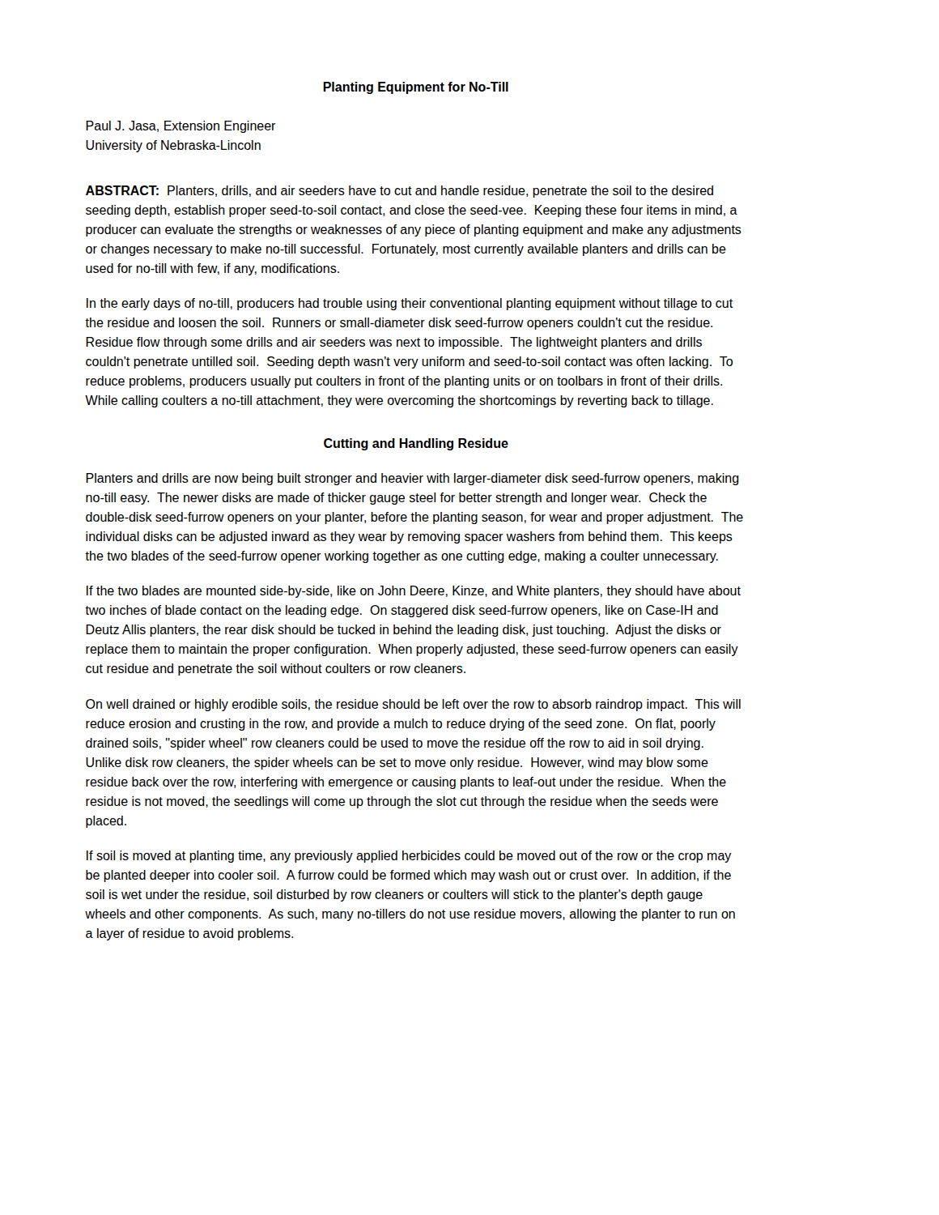Planting Equipment for No-Till
Paul J. Jasa, Extension Engineer
University of Nebraska-Lincoln
ABSTRACT: Planters, drills, and air seeders have to cut and handle residue, penetrate the soil to the desired seeding depth, establish proper seed-to-soil contact, and close the seed-vee. Keeping these four items in mind, a producer can evaluate the strengths or weaknesses of any piece of planting equipment and make any adjustments or changes necessary to make no-till successful. Fortunately, most currently available planters and drills can be used for no-till with few, if any, modifications.
In the early days of no-till, producers had trouble using their conventional planting equipment without tillage to cut the residue and loosen the soil. Runners or small-diameter disk seed-furrow openers couldn't cut the residue. Residue flow through some drills and air seeders was next to impossible. The lightweight planters and drills couldn't penetrate untilled soil. Seeding depth wasn't very uniform and seed-to-soil contact was often lacking. To reduce problems, producers usually put coulters in front of the planting units or on toolbars in front of their drills. While calling coulters a no-till attachment, they were overcoming the shortcomings by reverting back to tillage.
Cutting and Handling Residue
Planters and drills are now being built stronger and heavier with larger-diameter disk seed-furrow openers, making no-till easy. The newer disks are made of thicker gauge steel for better strength and longer wear. Check the double-disk seed-furrow openers on your planter, before the planting season, for wear and proper adjustment. The individual disks can be adjusted inward as they wear by removing spacer washers from behind them. This keeps the two blades of the seed-furrow opener working together as one cutting edge, making a coulter unnecessary.
If the two blades are mounted side-by-side, like on John Deere, Kinze, and White planters, they should have about two inches of blade contact on the leading edge. On staggered disk seed-furrow openers, like on Case-IH and Deutz Allis planters, the rear disk should be tucked in behind the leading disk, just touching. Adjust the disks or replace them to maintain the proper configuration. When properly adjusted, these seed-furrow openers can easily cut residue and penetrate the soil without coulters or row cleaners.
On well drained or highly erodible soils, the residue should be left over the row to absorb raindrop impact. This will reduce erosion and crusting in the row, and provide a mulch to reduce drying of the seed zone. On flat, poorly drained soils, "spider wheel" row cleaners could be used to move the residue off the row to aid in soil drying. Unlike disk row cleaners, the spider wheels can be set to move only residue. However, wind may blow some residue back over the row, interfering with emergence or causing plants to leaf-out under the residue. When the residue is not moved, the seedlings will come up through the slot cut through the residue when the seeds were placed.
If soil is moved at planting time, any previously applied herbicides could be moved out of the row or the crop may be planted deeper into cooler soil. A furrow could be formed which may wash out or crust over. In addition, if the soil is wet under the residue, soil disturbed by row cleaners or coulters will stick to the planter's depth gauge wheels and other components. As such, many no-tillers do not use residue movers, allowing the planter to run on a layer of residue to avoid problems.